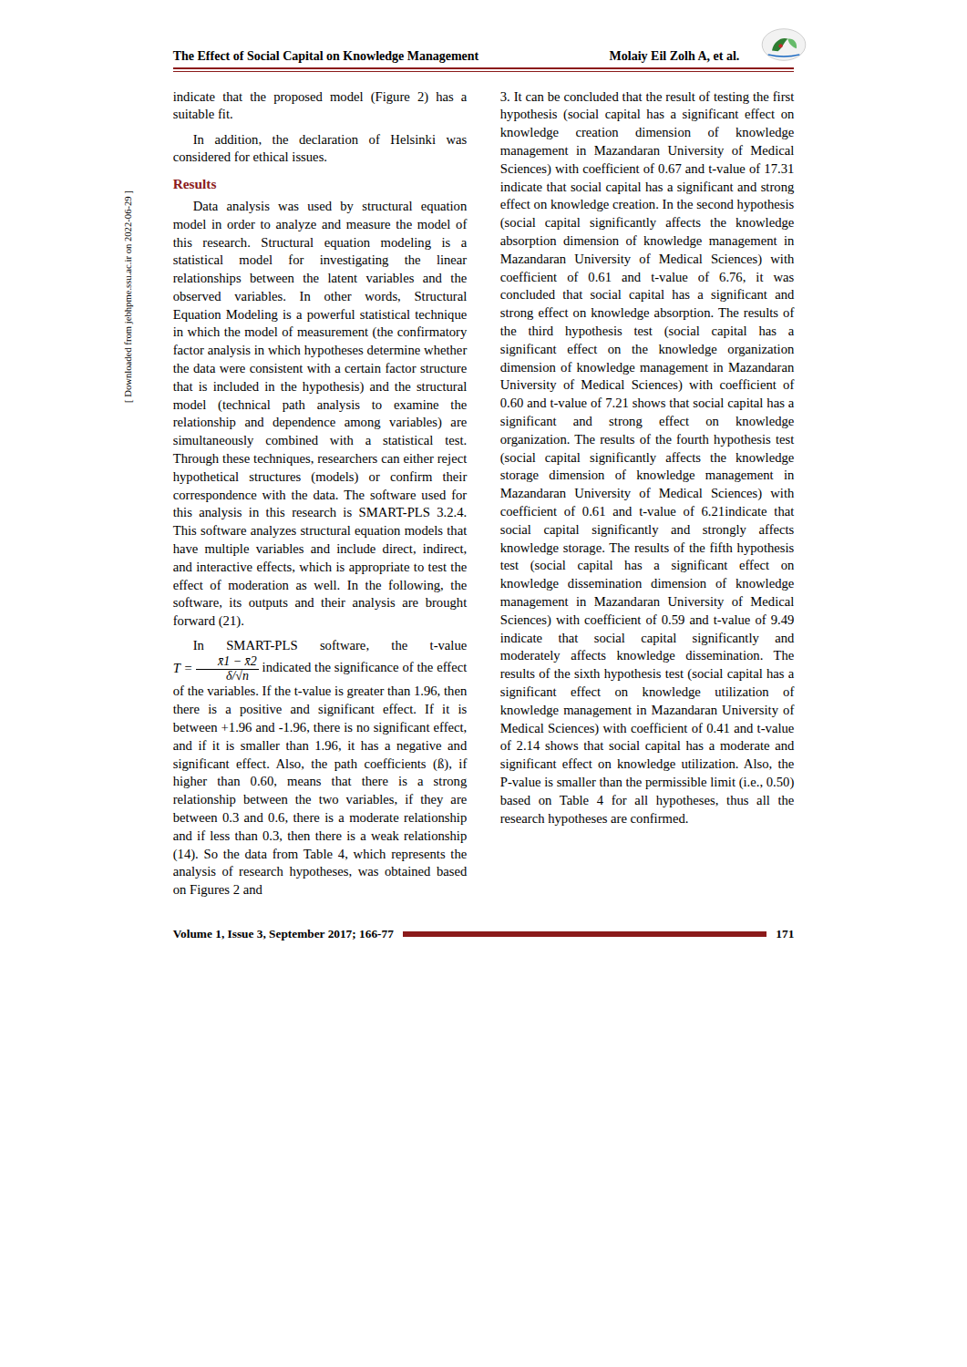[ Downloaded from jebhpme.ssu.ac.ir on 2022-06-29 ]
The Effect of Social Capital on Knowledge Management
Molaiy Eil Zolh A, et al.
indicate that the proposed model (Figure 2) has a suitable fit.
In addition, the declaration of Helsinki was considered for ethical issues.
Results
Data analysis was used by structural equation model in order to analyze and measure the model of this research. Structural equation modeling is a statistical model for investigating the linear relationships between the latent variables and the observed variables. In other words, Structural Equation Modeling is a powerful statistical technique in which the model of measurement (the confirmatory factor analysis in which hypotheses determine whether the data were consistent with a certain factor structure that is included in the hypothesis) and the structural model (technical path analysis to examine the relationship and dependence among variables) are simultaneously combined with a statistical test. Through these techniques, researchers can either reject hypothetical structures (models) or confirm their correspondence with the data. The software used for this analysis in this research is SMART-PLS 3.2.4. This software analyzes structural equation models that have multiple variables and include direct, indirect, and interactive effects, which is appropriate to test the effect of moderation as well. In the following, the software, its outputs and their analysis are brought forward (21).
In SMART-PLS software, the t-value T = x̄1 − x̄2 δ/√n indicated the significance of the effect of the variables. If the t-value is greater than 1.96, then there is a positive and significant effect. If it is between +1.96 and -1.96, there is no significant effect, and if it is smaller than 1.96, it has a negative and significant effect. Also, the path coefficients (ß), if higher than 0.60, means that there is a strong relationship between the two variables, if they are between 0.3 and 0.6, there is a moderate relationship and if less than 0.3, then there is a weak relationship (14). So the data from Table 4, which represents the analysis of research hypotheses, was obtained based on Figures 2 and
3. It can be concluded that the result of testing the first hypothesis (social capital has a significant effect on knowledge creation dimension of knowledge management in Mazandaran University of Medical Sciences) with coefficient of 0.67 and t-value of 17.31 indicate that social capital has a significant and strong effect on knowledge creation. In the second hypothesis (social capital significantly affects the knowledge absorption dimension of knowledge management in Mazandaran University of Medical Sciences) with coefficient of 0.61 and t-value of 6.76, it was concluded that social capital has a significant and strong effect on knowledge absorption. The results of the third hypothesis test (social capital has a significant effect on the knowledge organization dimension of knowledge management in Mazandaran University of Medical Sciences) with coefficient of 0.60 and t-value of 7.21 shows that social capital has a significant and strong effect on knowledge organization. The results of the fourth hypothesis test (social capital significantly affects the knowledge storage dimension of knowledge management in Mazandaran University of Medical Sciences) with coefficient of 0.61 and t-value of 6.21indicate that social capital significantly and strongly affects knowledge storage. The results of the fifth hypothesis test (social capital has a significant effect on knowledge dissemination dimension of knowledge management in Mazandaran University of Medical Sciences) with coefficient of 0.59 and t-value of 9.49 indicate that social capital significantly and moderately affects knowledge dissemination. The results of the sixth hypothesis test (social capital has a significant effect on knowledge utilization of knowledge management in Mazandaran University of Medical Sciences) with coefficient of 0.41 and t-value of 2.14 shows that social capital has a moderate and significant effect on knowledge utilization. Also, the P-value is smaller than the permissible limit (i.e., 0.50) based on Table 4 for all hypotheses, thus all the research hypotheses are confirmed.
Volume 1, Issue 3, September 2017; 166-77
171